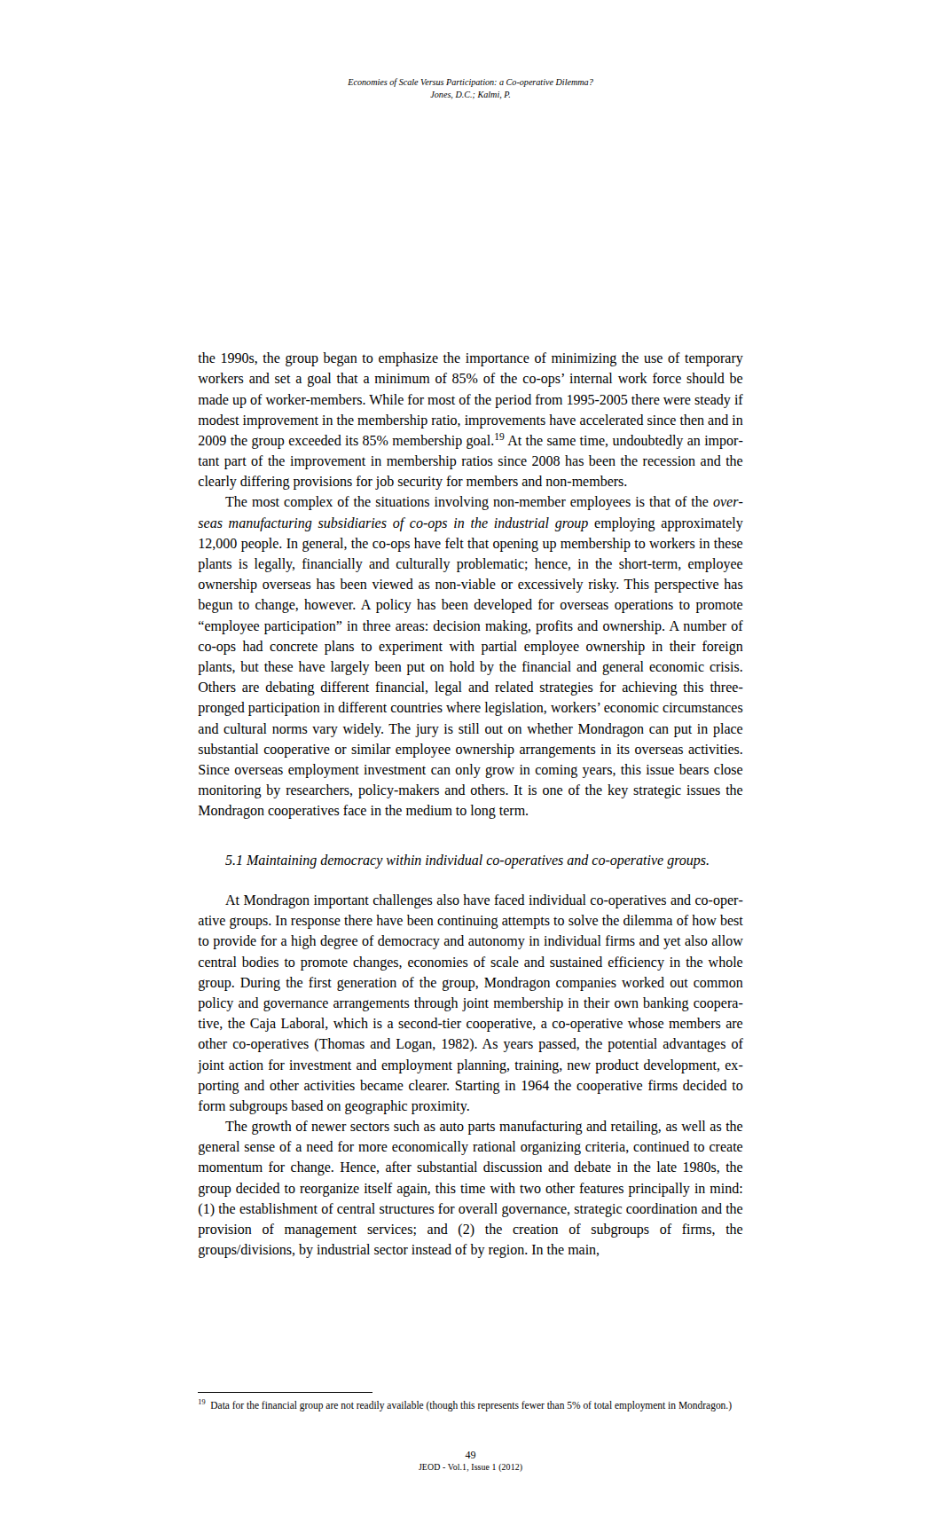Economies of Scale Versus Participation: a Co-operative Dilemma? Jones, D.C.; Kalmi, P.
the 1990s, the group began to emphasize the importance of minimizing the use of temporary workers and set a goal that a minimum of 85% of the co-ops’ internal work force should be made up of worker-members. While for most of the period from 1995-2005 there were steady if modest improvement in the membership ratio, improvements have accelerated since then and in 2009 the group exceeded its 85% membership goal.19 At the same time, undoubtedly an important part of the improvement in membership ratios since 2008 has been the recession and the clearly differing provisions for job security for members and non-members.
The most complex of the situations involving non-member employees is that of the overseas manufacturing subsidiaries of co-ops in the industrial group employing approximately 12,000 people. In general, the co-ops have felt that opening up membership to workers in these plants is legally, financially and culturally problematic; hence, in the short-term, employee ownership overseas has been viewed as non-viable or excessively risky. This perspective has begun to change, however. A policy has been developed for overseas operations to promote “employee participation” in three areas: decision making, profits and ownership. A number of co-ops had concrete plans to experiment with partial employee ownership in their foreign plants, but these have largely been put on hold by the financial and general economic crisis. Others are debating different financial, legal and related strategies for achieving this three-pronged participation in different countries where legislation, workers’ economic circumstances and cultural norms vary widely. The jury is still out on whether Mondragon can put in place substantial cooperative or similar employee ownership arrangements in its overseas activities. Since overseas employment investment can only grow in coming years, this issue bears close monitoring by researchers, policy-makers and others. It is one of the key strategic issues the Mondragon cooperatives face in the medium to long term.
5.1 Maintaining democracy within individual co-operatives and co-operative groups.
At Mondragon important challenges also have faced individual co-operatives and co-operative groups. In response there have been continuing attempts to solve the dilemma of how best to provide for a high degree of democracy and autonomy in individual firms and yet also allow central bodies to promote changes, economies of scale and sustained efficiency in the whole group. During the first generation of the group, Mondragon companies worked out common policy and governance arrangements through joint membership in their own banking cooperative, the Caja Laboral, which is a second-tier cooperative, a co-operative whose members are other co-operatives (Thomas and Logan, 1982). As years passed, the potential advantages of joint action for investment and employment planning, training, new product development, exporting and other activities became clearer. Starting in 1964 the cooperative firms decided to form subgroups based on geographic proximity.
The growth of newer sectors such as auto parts manufacturing and retailing, as well as the general sense of a need for more economically rational organizing criteria, continued to create momentum for change. Hence, after substantial discussion and debate in the late 1980s, the group decided to reorganize itself again, this time with two other features principally in mind: (1) the establishment of central structures for overall governance, strategic coordination and the provision of management services; and (2) the creation of subgroups of firms, the groups/divisions, by industrial sector instead of by region. In the main,
19 Data for the financial group are not readily available (though this represents fewer than 5% of total employment in Mondragon.)
49 JEOD - Vol.1, Issue 1 (2012)